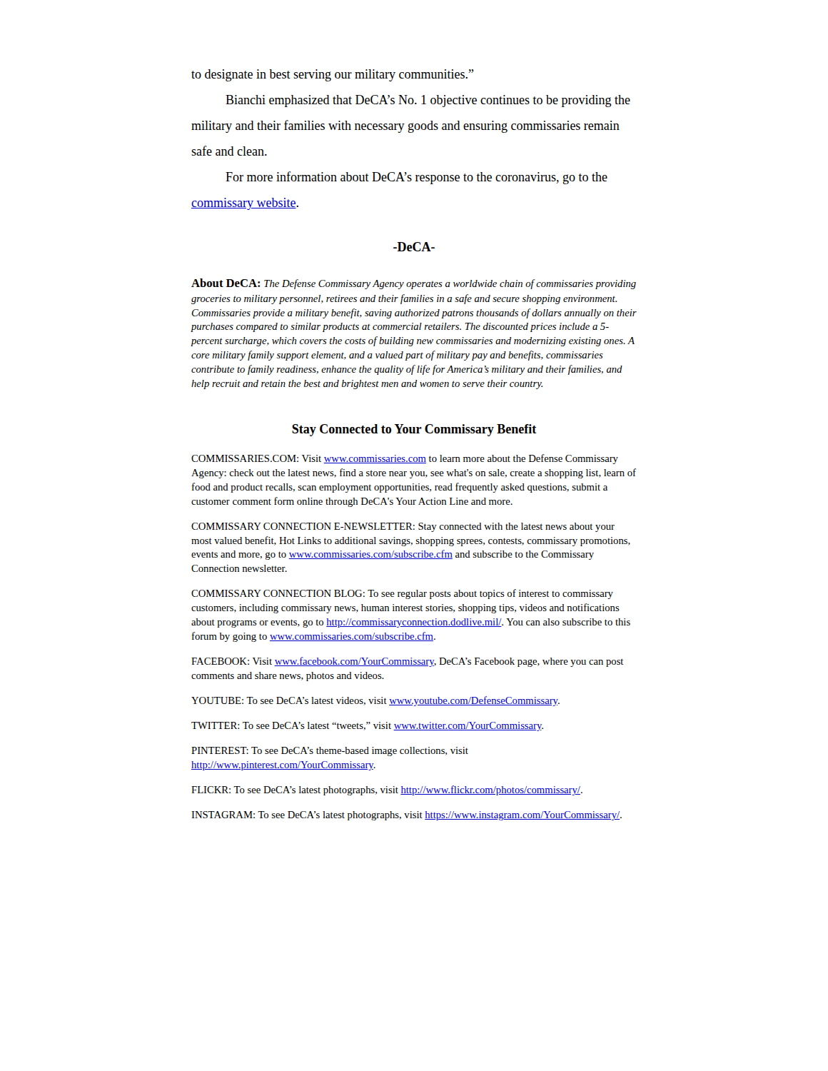to designate in best serving our military communities.”
Bianchi emphasized that DeCA’s No. 1 objective continues to be providing the military and their families with necessary goods and ensuring commissaries remain safe and clean.
For more information about DeCA’s response to the coronavirus, go to the commissary website.
-DeCA-
About DeCA: The Defense Commissary Agency operates a worldwide chain of commissaries providing groceries to military personnel, retirees and their families in a safe and secure shopping environment. Commissaries provide a military benefit, saving authorized patrons thousands of dollars annually on their purchases compared to similar products at commercial retailers. The discounted prices include a 5-percent surcharge, which covers the costs of building new commissaries and modernizing existing ones. A core military family support element, and a valued part of military pay and benefits, commissaries contribute to family readiness, enhance the quality of life for America’s military and their families, and help recruit and retain the best and brightest men and women to serve their country.
Stay Connected to Your Commissary Benefit
COMMISSARIES.COM: Visit www.commissaries.com to learn more about the Defense Commissary Agency: check out the latest news, find a store near you, see what's on sale, create a shopping list, learn of food and product recalls, scan employment opportunities, read frequently asked questions, submit a customer comment form online through DeCA's Your Action Line and more.
COMMISSARY CONNECTION E-NEWSLETTER: Stay connected with the latest news about your most valued benefit, Hot Links to additional savings, shopping sprees, contests, commissary promotions, events and more, go to www.commissaries.com/subscribe.cfm and subscribe to the Commissary Connection newsletter.
COMMISSARY CONNECTION BLOG: To see regular posts about topics of interest to commissary customers, including commissary news, human interest stories, shopping tips, videos and notifications about programs or events, go to http://commissaryconnection.dodlive.mil/. You can also subscribe to this forum by going to www.commissaries.com/subscribe.cfm.
FACEBOOK: Visit www.facebook.com/YourCommissary, DeCA’s Facebook page, where you can post comments and share news, photos and videos.
YOUTUBE: To see DeCA’s latest videos, visit www.youtube.com/DefenseCommissary.
TWITTER: To see DeCA’s latest “tweets,” visit www.twitter.com/YourCommissary.
PINTEREST: To see DeCA’s theme-based image collections, visit http://www.pinterest.com/YourCommissary.
FLICKR: To see DeCA’s latest photographs, visit http://www.flickr.com/photos/commissary/.
INSTAGRAM: To see DeCA’s latest photographs, visit https://www.instagram.com/YourCommissary/.